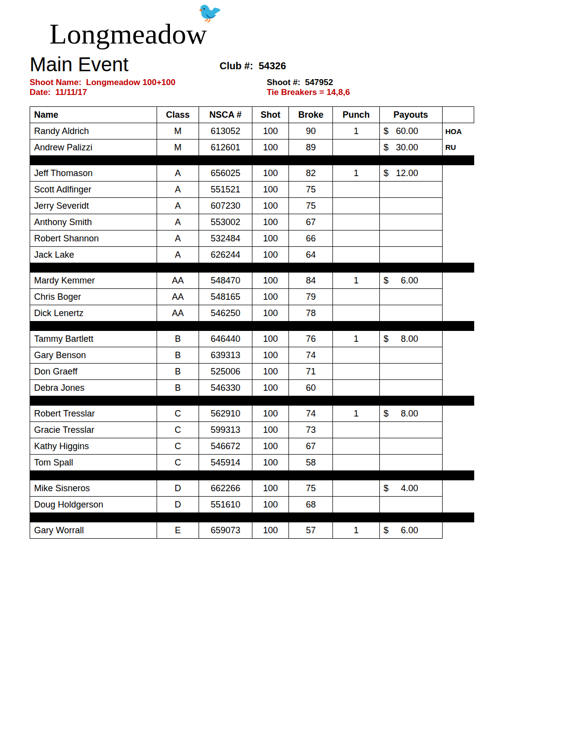🐦 Longmeadow
Main Event
Club #: 54326
Shoot Name: Longmeadow 100+100
Shoot #: 547952
Date: 11/11/17
Tie Breakers = 14,8,6
| Name | Class | NSCA # | Shot | Broke | Punch | Payouts | |
| --- | --- | --- | --- | --- | --- | --- | --- |
| Randy Aldrich | M | 613052 | 100 | 90 | 1 | $ 60.00 | HOA |
| Andrew Palizzi | M | 612601 | 100 | 89 | | $ 30.00 | RU |
| Jeff Thomason | A | 656025 | 100 | 82 | 1 | $ 12.00 | |
| Scott Adlfinger | A | 551521 | 100 | 75 | | | |
| Jerry Severidt | A | 607230 | 100 | 75 | | | |
| Anthony Smith | A | 553002 | 100 | 67 | | | |
| Robert Shannon | A | 532484 | 100 | 66 | | | |
| Jack Lake | A | 626244 | 100 | 64 | | | |
| Mardy Kemmer | AA | 548470 | 100 | 84 | 1 | $ 6.00 | |
| Chris Boger | AA | 548165 | 100 | 79 | | | |
| Dick Lenertz | AA | 546250 | 100 | 78 | | | |
| Tammy Bartlett | B | 646440 | 100 | 76 | 1 | $ 8.00 | |
| Gary Benson | B | 639313 | 100 | 74 | | | |
| Don Graeff | B | 525006 | 100 | 71 | | | |
| Debra Jones | B | 546330 | 100 | 60 | | | |
| Robert Tresslar | C | 562910 | 100 | 74 | 1 | $ 8.00 | |
| Gracie Tresslar | C | 599313 | 100 | 73 | | | |
| Kathy Higgins | C | 546672 | 100 | 67 | | | |
| Tom Spall | C | 545914 | 100 | 58 | | | |
| Mike Sisneros | D | 662266 | 100 | 75 | | $ 4.00 | |
| Doug Holdgerson | D | 551610 | 100 | 68 | | | |
| Gary Worrall | E | 659073 | 100 | 57 | 1 | $ 6.00 | |